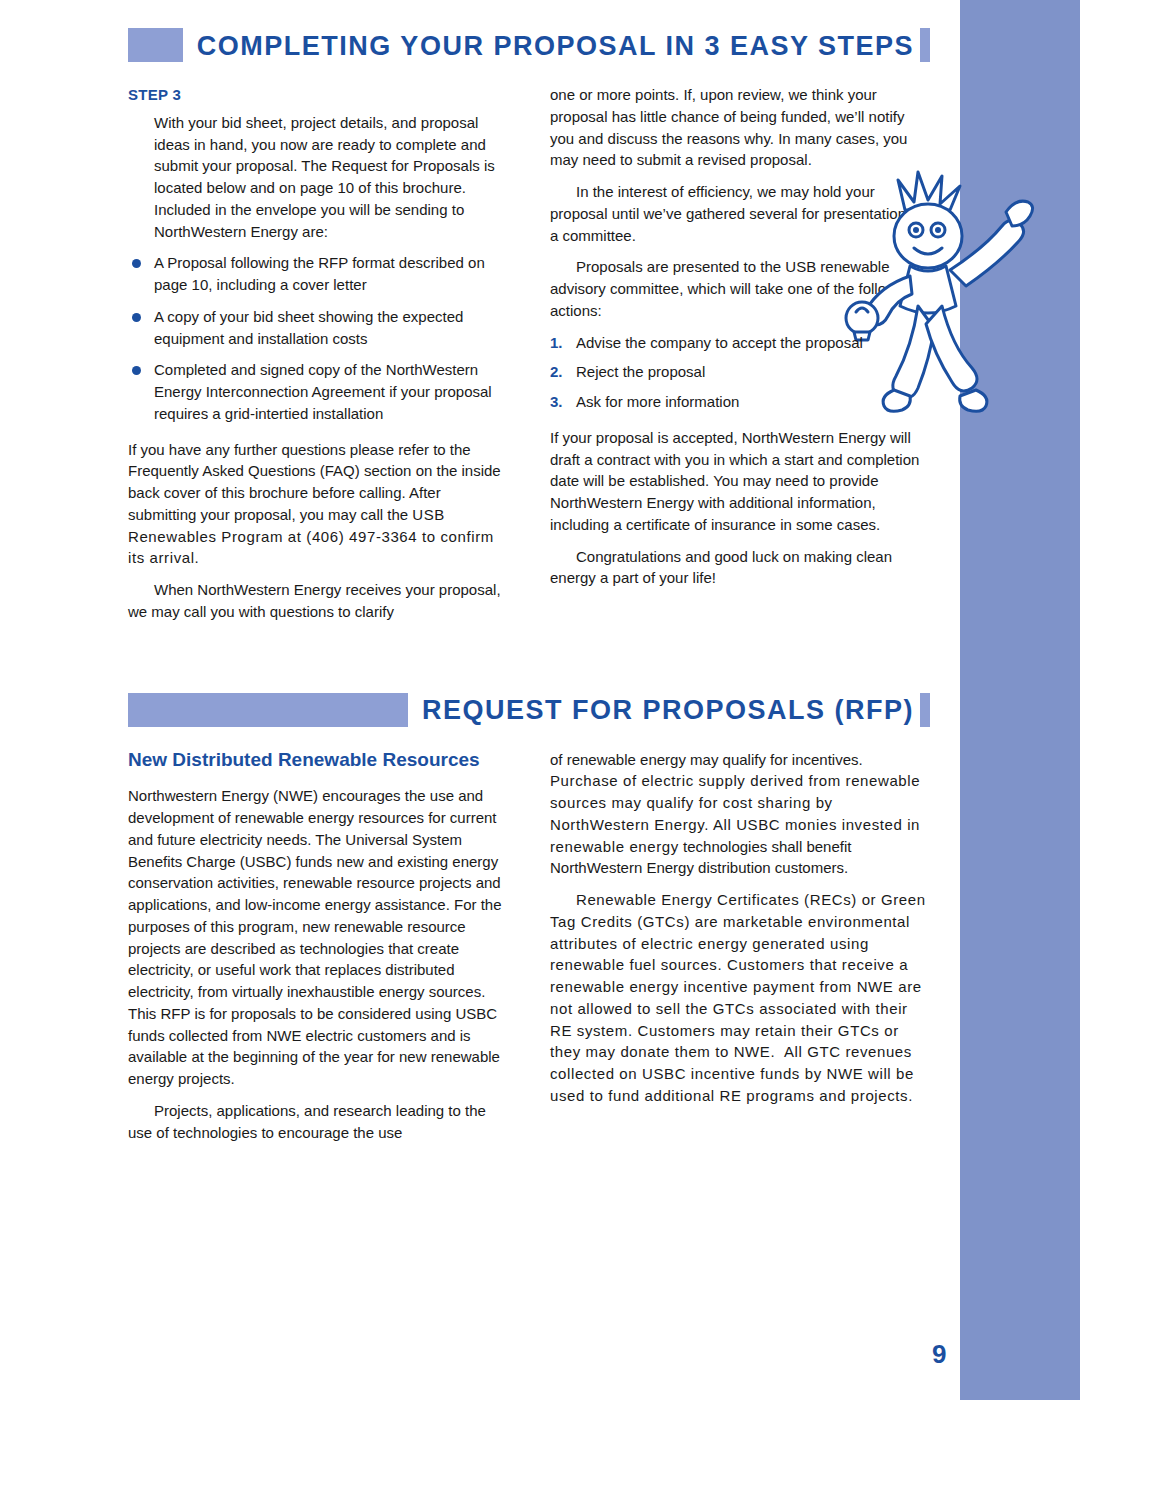9
COMPLETING YOUR PROPOSAL IN 3 EASY STEPS
STEP 3
With your bid sheet, project details, and proposal ideas in hand, you now are ready to complete and submit your proposal. The Request for Proposals is located below and on page 10 of this brochure. Included in the envelope you will be sending to NorthWestern Energy are:
A Proposal following the RFP format described on page 10, including a cover letter
A copy of your bid sheet showing the expected equipment and installation costs
Completed and signed copy of the NorthWestern Energy Interconnection Agreement if your proposal requires a grid-intertied installation
If you have any further questions please refer to the Frequently Asked Questions (FAQ) section on the inside back cover of this brochure before calling. After submitting your proposal, you may call the USB Renewables Program at (406) 497-3364 to confirm its arrival.
When NorthWestern Energy receives your proposal, we may call you with questions to clarify
one or more points. If, upon review, we think your proposal has little chance of being funded, we’ll notify you and discuss the reasons why. In many cases, you may need to submit a revised proposal.
In the interest of efficiency, we may hold your proposal until we’ve gathered several for presentation to a committee.
Proposals are presented to the USB renewable advisory committee, which will take one of the following actions:
Advise the company to accept the proposal
Reject the proposal
Ask for more information
If your proposal is accepted, NorthWestern Energy will draft a contract with you in which a start and completion date will be established. You may need to provide NorthWestern Energy with additional information, including a certificate of insurance in some cases.
Congratulations and good luck on making clean energy a part of your life!
REQUEST FOR PROPOSALS (RFP)
New Distributed Renewable Resources
Northwestern Energy (NWE) encourages the use and development of renewable energy resources for current and future electricity needs. The Universal System Benefits Charge (USBC) funds new and existing energy conservation activities, renewable resource projects and applications, and low-income energy assistance. For the purposes of this program, new renewable resource projects are described as technologies that create electricity, or useful work that replaces distributed electricity, from virtually inexhaustible energy sources. This RFP is for proposals to be considered using USBC funds collected from NWE electric customers and is available at the beginning of the year for new renewable energy projects.
Projects, applications, and research leading to the use of technologies to encourage the use
of renewable energy may qualify for incentives. Purchase of electric supply derived from renewable sources may qualify for cost sharing by NorthWestern Energy. All USBC monies invested in renewable energy technologies shall benefit NorthWestern Energy distribution customers.
Renewable Energy Certificates (RECs) or Green Tag Credits (GTCs) are marketable environmental attributes of electric energy generated using renewable fuel sources. Customers that receive a renewable energy incentive payment from NWE are not allowed to sell the GTCs associated with their RE system. Customers may retain their GTCs or they may donate them to NWE. All GTC revenues collected on USBC incentive funds by NWE will be used to fund additional RE programs and projects.